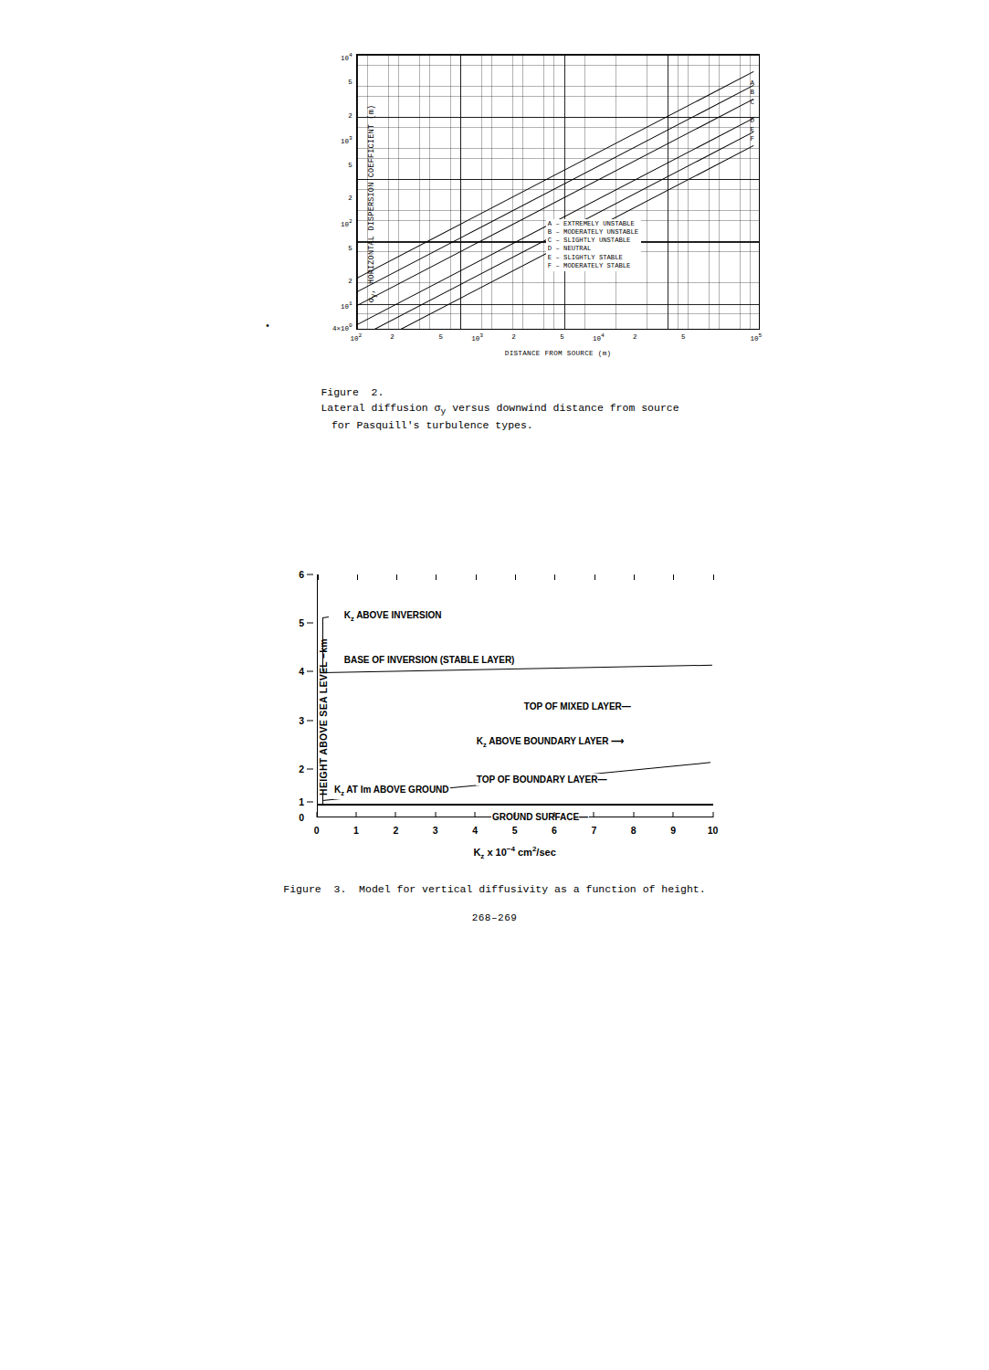•
σy, HORIZONTAL DISPERSION COEFFICIENT (m)
104 5 2 103 5 2 102 5 2 101 4×100
A
B
C
D
E
F
A – EXTREMELY UNSTABLE
B – MODERATELY UNSTABLE
C – SLIGHTLY UNSTABLE
D – NEUTRAL
E – SLIGHTLY STABLE
F – MODERATELY STABLE
102 2 5 103 2 5 104 2 5 105
DISTANCE FROM SOURCE (m)
Figure 2. Lateral diffusion σy versus downwind distance from source for Pasquill's turbulence types.
HEIGHT ABOVE SEA LEVEL –km
6 5 4 3 2 1 0
Kz ABOVE INVERSION
BASE OF INVERSION (STABLE LAYER)
TOP OF MIXED LAYER—
Kz ABOVE BOUNDARY LAYER ⟶
TOP OF BOUNDARY LAYER—
Kz AT Im ABOVE GROUND
GROUND SURFACE—
0 1 2 3 4 5 6 7 8 9 10
Kz x 10−4 cm2/sec
Figure 3. Model for vertical diffusivity as a function of height.
268–269